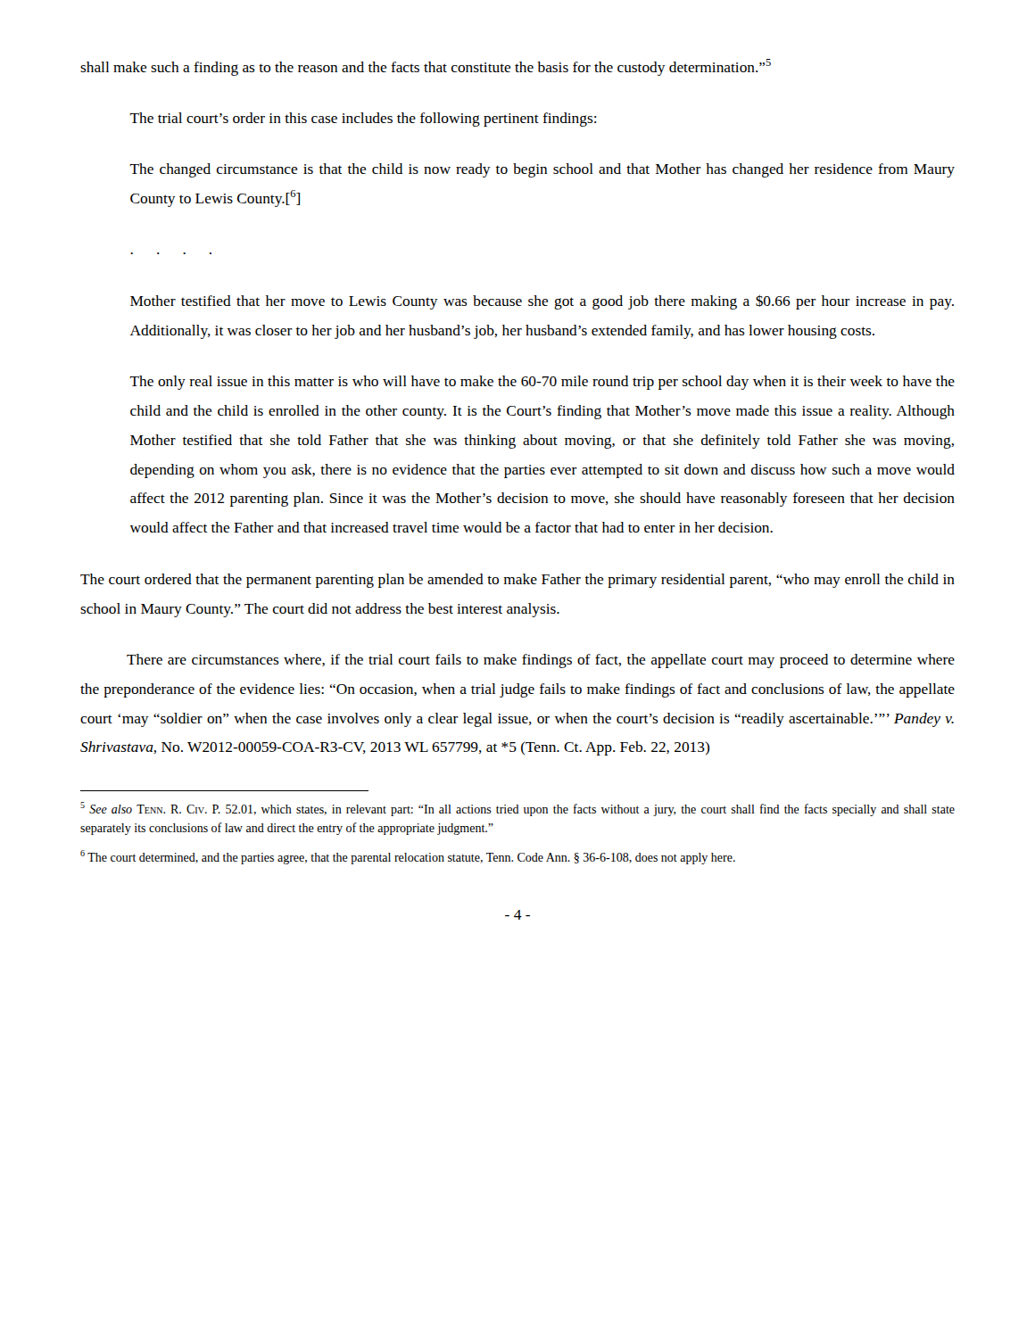shall make such a finding as to the reason and the facts that constitute the basis for the custody determination.”5
The trial court’s order in this case includes the following pertinent findings:
The changed circumstance is that the child is now ready to begin school and that Mother has changed her residence from Maury County to Lewis County.[6]
. . . .
Mother testified that her move to Lewis County was because she got a good job there making a $0.66 per hour increase in pay. Additionally, it was closer to her job and her husband’s job, her husband’s extended family, and has lower housing costs.
The only real issue in this matter is who will have to make the 60-70 mile round trip per school day when it is their week to have the child and the child is enrolled in the other county. It is the Court’s finding that Mother’s move made this issue a reality. Although Mother testified that she told Father that she was thinking about moving, or that she definitely told Father she was moving, depending on whom you ask, there is no evidence that the parties ever attempted to sit down and discuss how such a move would affect the 2012 parenting plan. Since it was the Mother’s decision to move, she should have reasonably foreseen that her decision would affect the Father and that increased travel time would be a factor that had to enter in her decision.
The court ordered that the permanent parenting plan be amended to make Father the primary residential parent, “who may enroll the child in school in Maury County.” The court did not address the best interest analysis.
There are circumstances where, if the trial court fails to make findings of fact, the appellate court may proceed to determine where the preponderance of the evidence lies: “On occasion, when a trial judge fails to make findings of fact and conclusions of law, the appellate court ‘may “soldier on” when the case involves only a clear legal issue, or when the court’s decision is “readily ascertainable.’”’ Pandey v. Shrivastava, No. W2012-00059-COA-R3-CV, 2013 WL 657799, at *5 (Tenn. Ct. App. Feb. 22, 2013)
5 See also Tenn. R. Civ. P. 52.01, which states, in relevant part: “In all actions tried upon the facts without a jury, the court shall find the facts specially and shall state separately its conclusions of law and direct the entry of the appropriate judgment.”
6 The court determined, and the parties agree, that the parental relocation statute, Tenn. Code Ann. § 36-6-108, does not apply here.
- 4 -